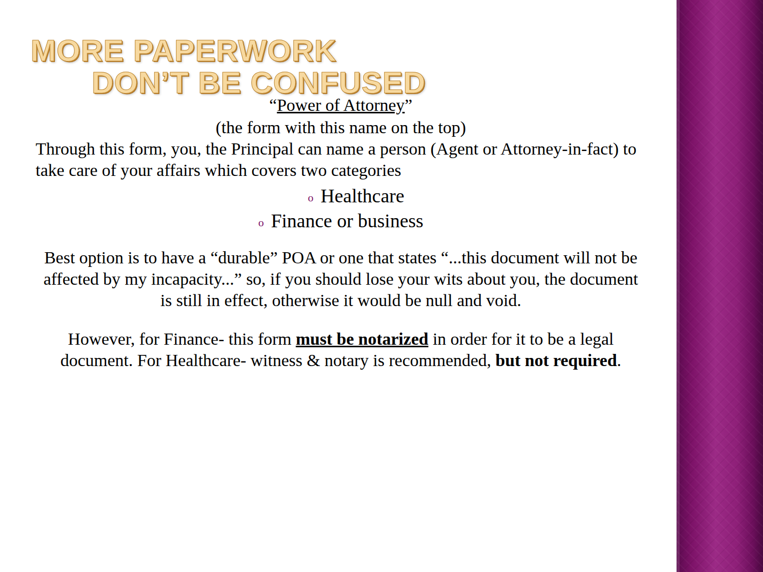More Paperwork Don’t Be Confused
“Power of Attorney”
(the form with this name on the top)
Through this form, you, the Principal can name a person (Agent or Attorney-in-fact) to take care of your affairs which covers two categories
o Healthcare
o Finance or business
Best option is to have a “durable” POA or one that states “...this document will not be affected by my incapacity...” so, if you should lose your wits about you, the document is still in effect, otherwise it would be null and void.
However, for Finance- this form must be notarized in order for it to be a legal document. For Healthcare- witness & notary is recommended, but not required.